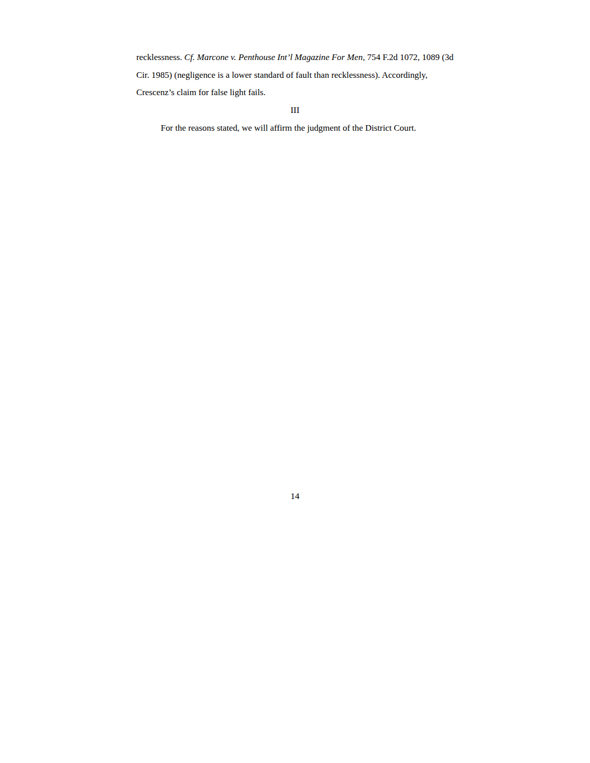recklessness. Cf. Marcone v. Penthouse Int’l Magazine For Men, 754 F.2d 1072, 1089 (3d Cir. 1985) (negligence is a lower standard of fault than recklessness). Accordingly, Crescenz’s claim for false light fails.
III
For the reasons stated, we will affirm the judgment of the District Court.
14